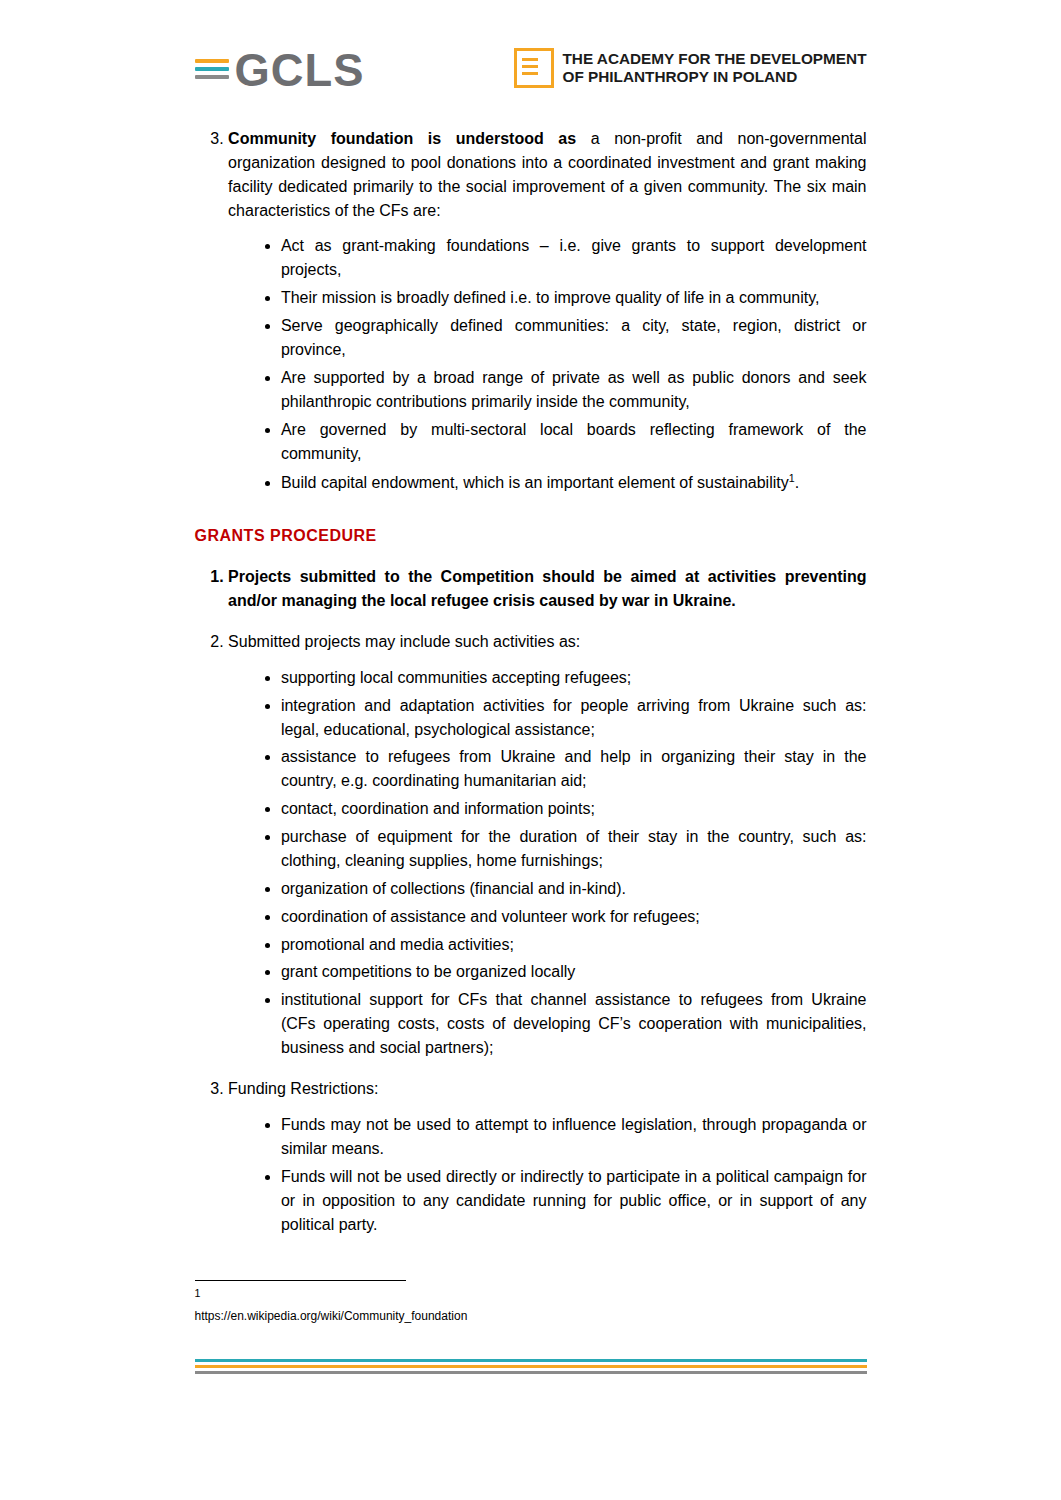GCLS
The Academy for the Development
of Philanthropy in Poland
Community foundation is understood as a non-profit and non-governmental organization designed to pool donations into a coordinated investment and grant making facility dedicated primarily to the social improvement of a given community. The six main characteristics of the CFs are:
Act as grant-making foundations – i.e. give grants to support development projects,
Their mission is broadly defined i.e. to improve quality of life in a community,
Serve geographically defined communities: a city, state, region, district or province,
Are supported by a broad range of private as well as public donors and seek philanthropic contributions primarily inside the community,
Are governed by multi-sectoral local boards reflecting framework of the community,
Build capital endowment, which is an important element of sustainability1.
GRANTS PROCEDURE
Projects submitted to the Competition should be aimed at activities preventing and/or managing the local refugee crisis caused by war in Ukraine.
Submitted projects may include such activities as:
supporting local communities accepting refugees;
integration and adaptation activities for people arriving from Ukraine such as: legal, educational, psychological assistance;
assistance to refugees from Ukraine and help in organizing their stay in the country, e.g. coordinating humanitarian aid;
contact, coordination and information points;
purchase of equipment for the duration of their stay in the country, such as: clothing, cleaning supplies, home furnishings;
organization of collections (financial and in-kind).
coordination of assistance and volunteer work for refugees;
promotional and media activities;
grant competitions to be organized locally
institutional support for CFs that channel assistance to refugees from Ukraine (CFs operating costs, costs of developing CF’s cooperation with municipalities, business and social partners);
Funding Restrictions:
Funds may not be used to attempt to influence legislation, through propaganda or similar means.
Funds will not be used directly or indirectly to participate in a political campaign for or in opposition to any candidate running for public office, or in support of any political party.
1 https://en.wikipedia.org/wiki/Community_foundation